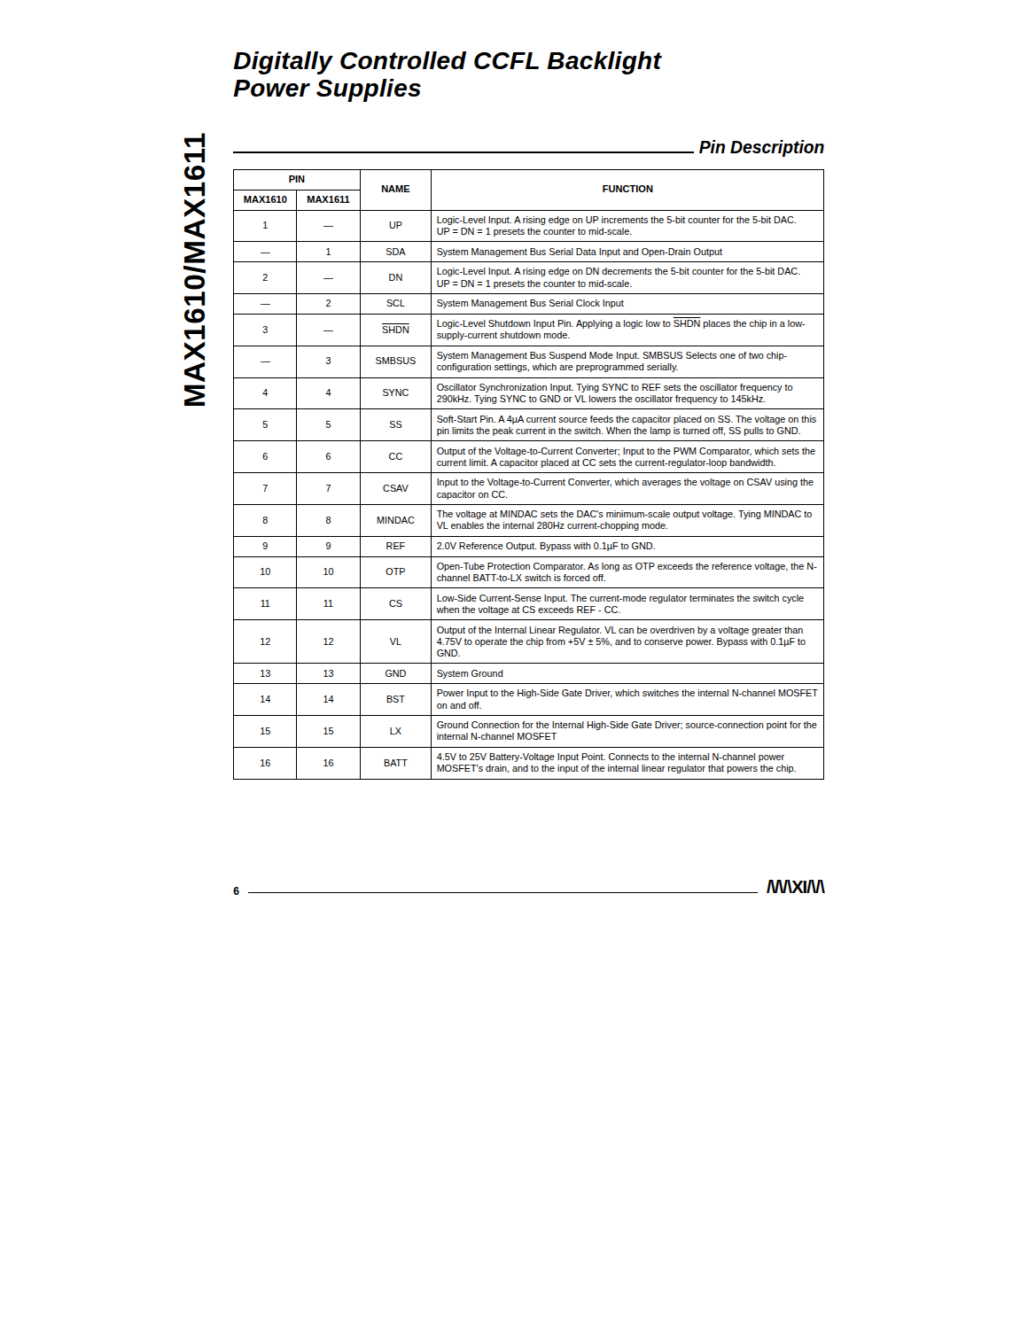MAX1610/MAX1611
Digitally Controlled CCFL Backlight
Power Supplies
Pin Description
| PIN | NAME | FUNCTION |
| --- | --- | --- |
| MAX1610 | MAX1611 |
| 1 | — | UP | Logic-Level Input. A rising edge on UP increments the 5-bit counter for the 5-bit DAC. UP = DN = 1 presets the counter to mid-scale. |
| — | 1 | SDA | System Management Bus Serial Data Input and Open-Drain Output |
| 2 | — | DN | Logic-Level Input. A rising edge on DN decrements the 5-bit counter for the 5-bit DAC. UP = DN = 1 presets the counter to mid-scale. |
| — | 2 | SCL | System Management Bus Serial Clock Input |
| 3 | — | SHDN | Logic-Level Shutdown Input Pin. Applying a logic low to SHDN places the chip in a low-supply-current shutdown mode. |
| — | 3 | SMBSUS | System Management Bus Suspend Mode Input. SMBSUS Selects one of two chip-configuration settings, which are preprogrammed serially. |
| 4 | 4 | SYNC | Oscillator Synchronization Input. Tying SYNC to REF sets the oscillator frequency to 290kHz. Tying SYNC to GND or VL lowers the oscillator frequency to 145kHz. |
| 5 | 5 | SS | Soft-Start Pin. A 4µA current source feeds the capacitor placed on SS. The voltage on this pin limits the peak current in the switch. When the lamp is turned off, SS pulls to GND. |
| 6 | 6 | CC | Output of the Voltage-to-Current Converter; Input to the PWM Comparator, which sets the current limit. A capacitor placed at CC sets the current-regulator-loop bandwidth. |
| 7 | 7 | CSAV | Input to the Voltage-to-Current Converter, which averages the voltage on CSAV using the capacitor on CC. |
| 8 | 8 | MINDAC | The voltage at MINDAC sets the DAC's minimum-scale output voltage. Tying MINDAC to VL enables the internal 280Hz current-chopping mode. |
| 9 | 9 | REF | 2.0V Reference Output. Bypass with 0.1µF to GND. |
| 10 | 10 | OTP | Open-Tube Protection Comparator. As long as OTP exceeds the reference voltage, the N-channel BATT-to-LX switch is forced off. |
| 11 | 11 | CS | Low-Side Current-Sense Input. The current-mode regulator terminates the switch cycle when the voltage at CS exceeds REF - CC. |
| 12 | 12 | VL | Output of the Internal Linear Regulator. VL can be overdriven by a voltage greater than 4.75V to operate the chip from +5V ± 5%, and to conserve power. Bypass with 0.1µF to GND. |
| 13 | 13 | GND | System Ground |
| 14 | 14 | BST | Power Input to the High-Side Gate Driver, which switches the internal N-channel MOSFET on and off. |
| 15 | 15 | LX | Ground Connection for the Internal High-Side Gate Driver; source-connection point for the internal N-channel MOSFET |
| 16 | 16 | BATT | 4.5V to 25V Battery-Voltage Input Point. Connects to the internal N-channel power MOSFET's drain, and to the input of the internal linear regulator that powers the chip. |
6 /\/\/\XI/\/\